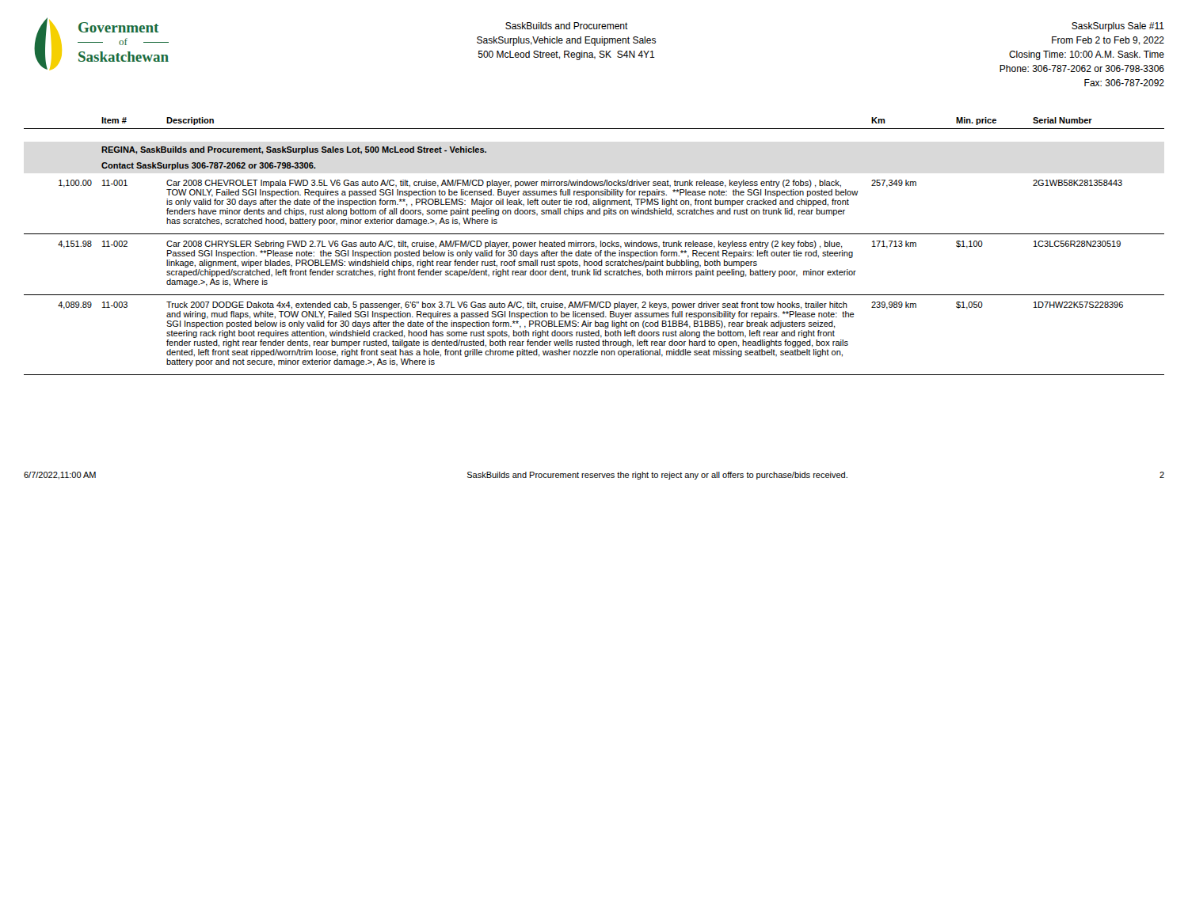Government of Saskatchewan
SaskBuilds and Procurement
SaskSurplus,Vehicle and Equipment Sales
500 McLeod Street, Regina, SK S4N 4Y1
SaskSurplus Sale #11
From Feb 2 to Feb 9, 2022
Closing Time: 10:00 A.M. Sask. Time
Phone: 306-787-2062 or 306-798-3306
Fax: 306-787-2092
| | Item # | Description | Km | Min. price | Serial Number |
| --- | --- | --- | --- | --- | --- |
| | REGINA, SaskBuilds and Procurement, SaskSurplus Sales Lot, 500 McLeod Street - Vehicles. |
| | Contact SaskSurplus 306-787-2062 or 306-798-3306. |
| 1,100.00 | 11-001 | Car 2008 CHEVROLET Impala FWD 3.5L V6 Gas auto A/C, tilt, cruise, AM/FM/CD player, power mirrors/windows/locks/driver seat, trunk release, keyless entry (2 fobs) , black, TOW ONLY, Failed SGI Inspection. Requires a passed SGI Inspection to be licensed. Buyer assumes full responsibility for repairs. **Please note: the SGI Inspection posted below is only valid for 30 days after the date of the inspection form.**, , PROBLEMS: Major oil leak, left outer tie rod, alignment, TPMS light on, front bumper cracked and chipped, front fenders have minor dents and chips, rust along bottom of all doors, some paint peeling on doors, small chips and pits on windshield, scratches and rust on trunk lid, rear bumper has scratches, scratched hood, battery poor, minor exterior damage.>, As is, Where is | 257,349 km | | 2G1WB58K281358443 |
| 4,151.98 | 11-002 | Car 2008 CHRYSLER Sebring FWD 2.7L V6 Gas auto A/C, tilt, cruise, AM/FM/CD player, power heated mirrors, locks, windows, trunk release, keyless entry (2 key fobs) , blue, Passed SGI Inspection. **Please note: the SGI Inspection posted below is only valid for 30 days after the date of the inspection form.**, Recent Repairs: left outer tie rod, steering linkage, alignment, wiper blades, PROBLEMS: windshield chips, right rear fender rust, roof small rust spots, hood scratches/paint bubbling, both bumpers scraped/chipped/scratched, left front fender scratches, right front fender scape/dent, right rear door dent, trunk lid scratches, both mirrors paint peeling, battery poor, minor exterior damage.>, As is, Where is | 171,713 km | $1,100 | 1C3LC56R28N230519 |
| 4,089.89 | 11-003 | Truck 2007 DODGE Dakota 4x4, extended cab, 5 passenger, 6'6" box 3.7L V6 Gas auto A/C, tilt, cruise, AM/FM/CD player, 2 keys, power driver seat front tow hooks, trailer hitch and wiring, mud flaps, white, TOW ONLY, Failed SGI Inspection. Requires a passed SGI Inspection to be licensed. Buyer assumes full responsibility for repairs. **Please note: the SGI Inspection posted below is only valid for 30 days after the date of the inspection form.**, , PROBLEMS: Air bag light on (cod B1BB4, B1BB5), rear break adjusters seized, steering rack right boot requires attention, windshield cracked, hood has some rust spots, both right doors rusted, both left doors rust along the bottom, left rear and right front fender rusted, right rear fender dents, rear bumper rusted, tailgate is dented/rusted, both rear fender wells rusted through, left rear door hard to open, headlights fogged, box rails dented, left front seat ripped/worn/trim loose, right front seat has a hole, front grille chrome pitted, washer nozzle non operational, middle seat missing seatbelt, seatbelt light on, battery poor and not secure, minor exterior damage.>, As is, Where is | 239,989 km | $1,050 | 1D7HW22K57S228396 |
6/7/2022,11:00 AM
SaskBuilds and Procurement reserves the right to reject any or all offers to purchase/bids received.
2